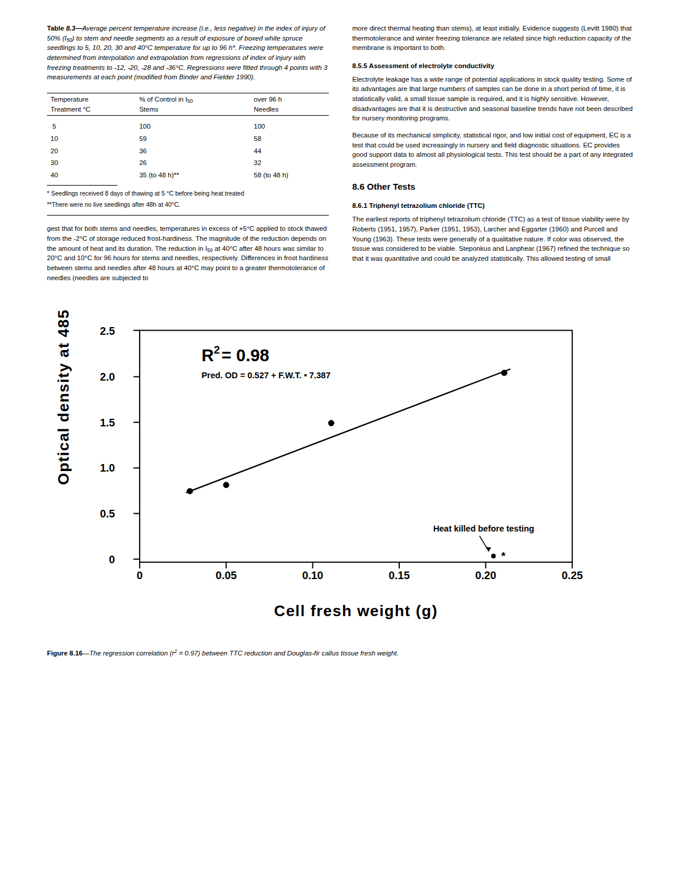Table 8.3—Average percent temperature increase (i.e., less negative) in the index of injury of 50% (I50) to stem and needle segments as a result of exposure of boxed white spruce seedlings to 5, 10, 20, 30 and 40°C temperature for up to 96 h*. Freezing temperatures were determined from interpolation and extrapolation from regressions of index of injury with freezing treatments to -12, -20, -28 and -36°C. Regressions were fitted through 4 points with 3 measurements at each point (modified from Binder and Fielder 1990).
| Temperature Treatment °C | % of Control in I 50 Stems | over 96 h Needles |
| 5 | 100 | 100 |
| 10 | 59 | 58 |
| 20 | 36 | 44 |
| 30 | 26 | 32 |
| 40 | 35 (to 48 h)** | 58 (to 48 h) |
* Seedlings received 8 days of thawing at 5 °C before being heat treated
**There were no live seedlings after 48h at 40°C.
gest that for both stems and needles, temperatures in excess of +5°C applied to stock thawed from the -2°C of storage reduced frost-hardiness. The magnitude of the reduction depends on the amount of heat and its duration. The reduction in I50 at 40°C after 48 hours was similar to 20°C and 10°C for 96 hours for stems and needles, respectively. Differences in frost hardiness between stems and needles after 48 hours at 40°C may point to a greater thermotolerance of needles (needles are subjected to
more direct thermal heating than stems), at least initially. Evidence suggests (Levitt 1980) that thermotolerance and winter freezing tolerance are related since high reduction capacity of the membrane is important to both.
8.5.5 Assessment of electrolyte conductivity
Electrolyte leakage has a wide range of potential applications in stock quality testing. Some of its advantages are that large numbers of samples can be done in a short period of time, it is statistically valid, a small tissue sample is required, and it is highly sensitive. However, disadvantages are that it is destructive and seasonal baseline trends have not been described for nursery monitoring programs.
Because of its mechanical simplicity, statistical rigor, and low initial cost of equipment, EC is a test that could be used increasingly in nursery and field diagnostic situations. EC provides good support data to almost all physiological tests. This test should be a part of any integrated assessment program.
8.6 Other Tests
8.6.1 Triphenyl tetrazolium chloride (TTC)
The earliest reports of triphenyl tetrazolium chloride (TTC) as a test of tissue viability were by Roberts (1951, 1957), Parker (1951, 1953), Larcher and Eggarter (1960) and Purcell and Young (1963). These tests were generally of a qualitative nature. If color was observed, the tissue was considered to be viable. Steponkus and Lanphear (1967) refined the technique so that it was quantitative and could be analyzed statistically. This allowed testing of small
Optical density at 485 nm 2.5 2.0 1.5 1.0 0.5 0 0 0.05 0.10 0.15 0.20 0.25 * R 2 = 0.98 Pred. OD = 0.527 + F.W.T. • 7.387 Heat killed before testing Cell fresh weight (g)
Figure 8.16—The regression correlation (r2 = 0.97) between TTC reduction and Douglas-fir callus tissue fresh weight.